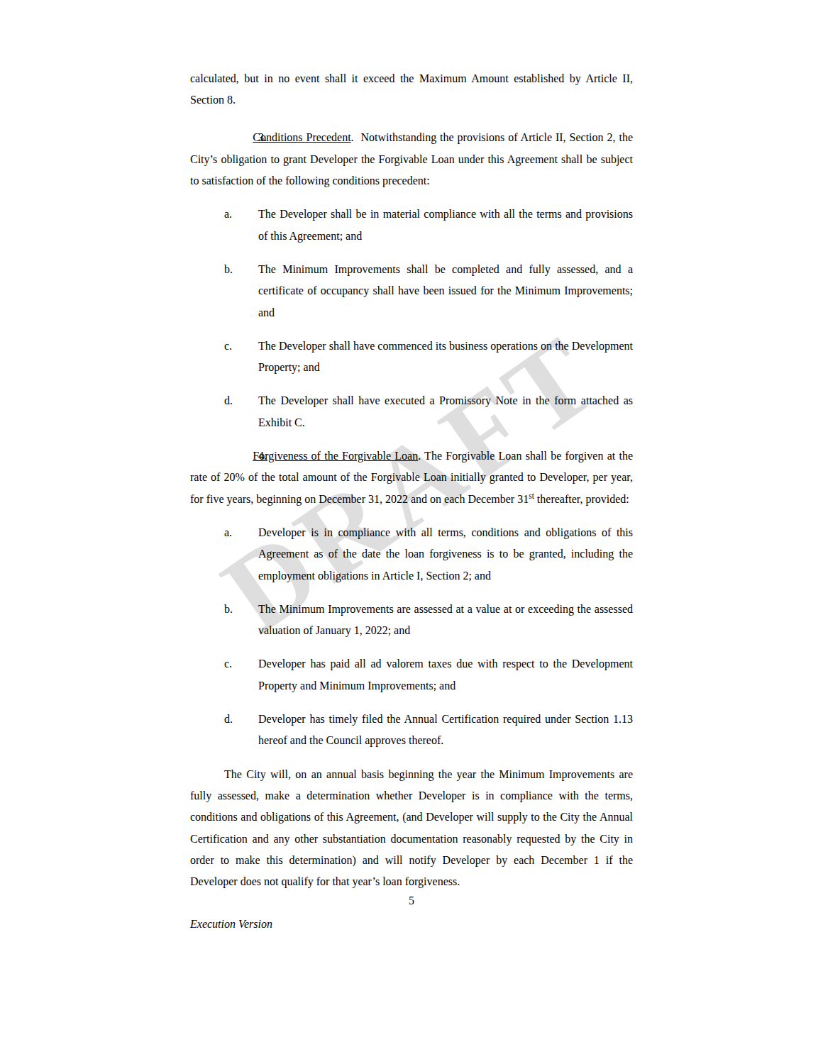DRAFT
calculated, but in no event shall it exceed the Maximum Amount established by Article II, Section 8.
3. Conditions Precedent. Notwithstanding the provisions of Article II, Section 2, the City’s obligation to grant Developer the Forgivable Loan under this Agreement shall be subject to satisfaction of the following conditions precedent:
a.
The Developer shall be in material compliance with all the terms and provisions of this Agreement; and
b.
The Minimum Improvements shall be completed and fully assessed, and a certificate of occupancy shall have been issued for the Minimum Improvements; and
c.
The Developer shall have commenced its business operations on the Development Property; and
d.
The Developer shall have executed a Promissory Note in the form attached as Exhibit C.
4. Forgiveness of the Forgivable Loan. The Forgivable Loan shall be forgiven at the rate of 20% of the total amount of the Forgivable Loan initially granted to Developer, per year, for five years, beginning on December 31, 2022 and on each December 31st thereafter, provided:
a.
Developer is in compliance with all terms, conditions and obligations of this Agreement as of the date the loan forgiveness is to be granted, including the employment obligations in Article I, Section 2; and
b.
The Minimum Improvements are assessed at a value at or exceeding the assessed valuation of January 1, 2022; and
c.
Developer has paid all ad valorem taxes due with respect to the Development Property and Minimum Improvements; and
d.
Developer has timely filed the Annual Certification required under Section 1.13 hereof and the Council approves thereof.
The City will, on an annual basis beginning the year the Minimum Improvements are fully assessed, make a determination whether Developer is in compliance with the terms, conditions and obligations of this Agreement, (and Developer will supply to the City the Annual Certification and any other substantiation documentation reasonably requested by the City in order to make this determination) and will notify Developer by each December 1 if the Developer does not qualify for that year’s loan forgiveness.
5
Execution Version